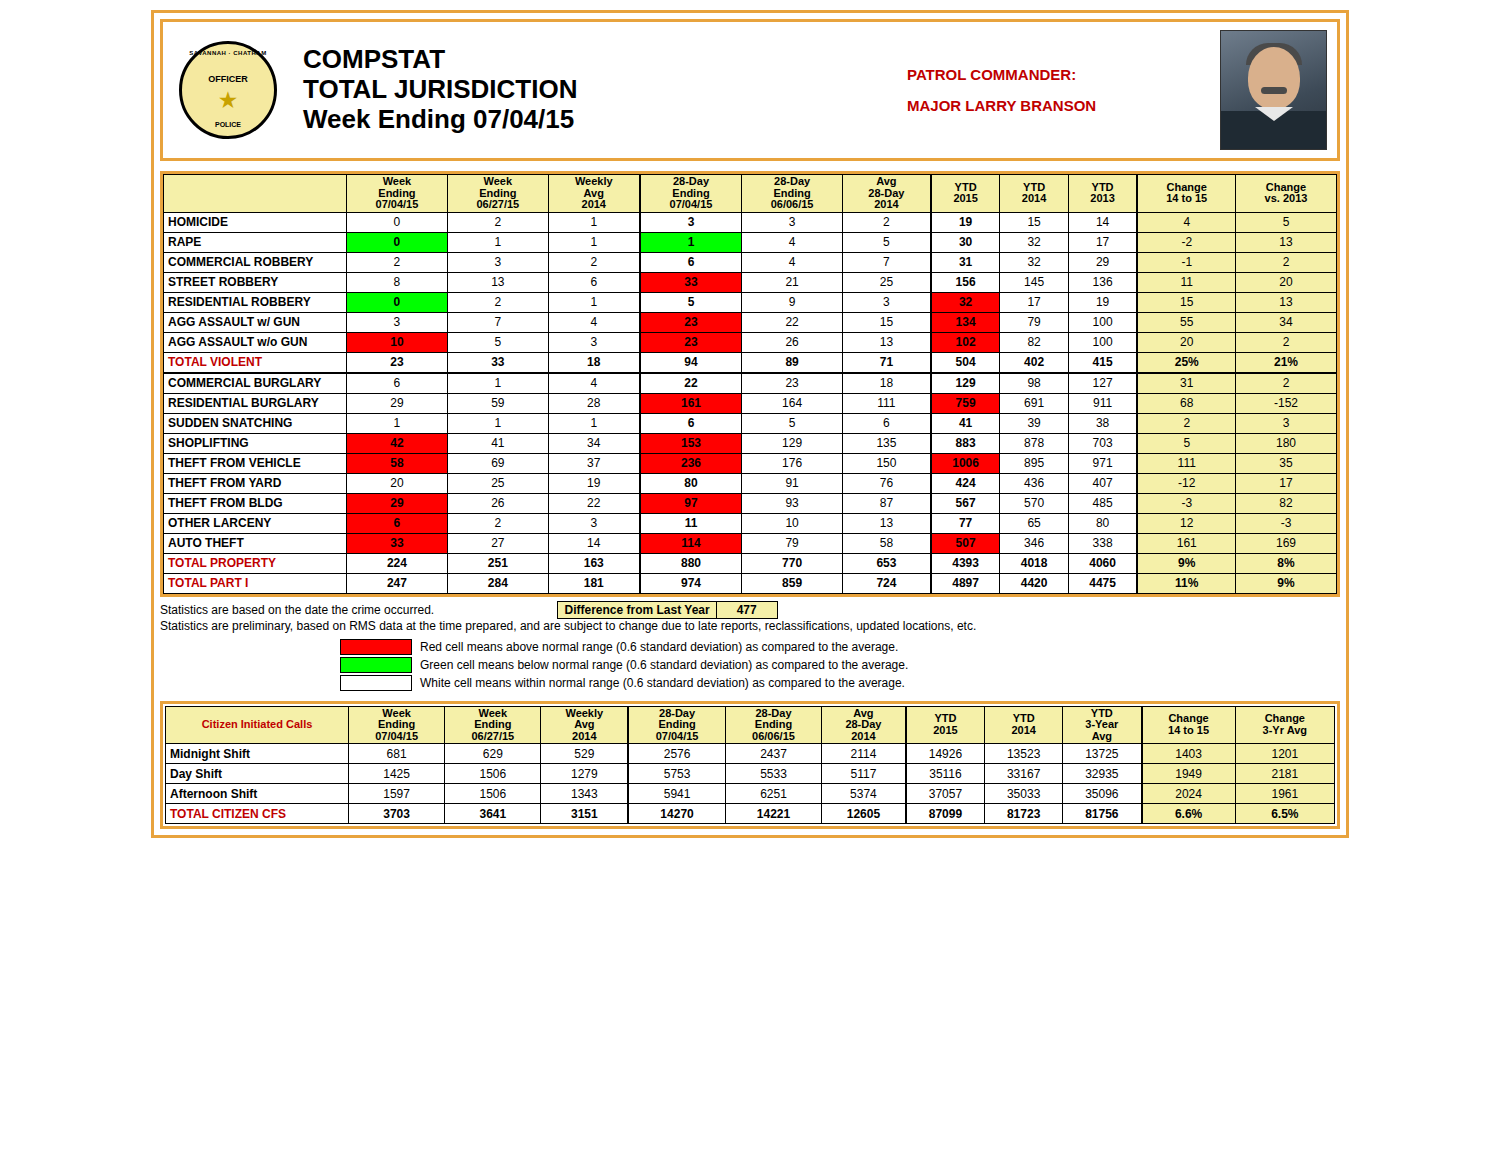SAVANNAH · CHATHAM
OFFICER
★
POLICE
COMPSTAT
TOTAL JURISDICTION
Week Ending 07/04/15
PATROL COMMANDER:
MAJOR LARRY BRANSON
| | Week Ending 07/04/15 | Week Ending 06/27/15 | Weekly Avg 2014 | 28-Day Ending 07/04/15 | 28-Day Ending 06/06/15 | Avg 28-Day 2014 | YTD 2015 | YTD 2014 | YTD 2013 | Change 14 to 15 | Change vs. 2013 |
| --- | --- | --- | --- | --- | --- | --- | --- | --- | --- | --- | --- |
| HOMICIDE | 0 | 2 | 1 | 3 | 3 | 2 | 19 | 15 | 14 | 4 | 5 |
| RAPE | 0 | 1 | 1 | 1 | 4 | 5 | 30 | 32 | 17 | -2 | 13 |
| COMMERCIAL ROBBERY | 2 | 3 | 2 | 6 | 4 | 7 | 31 | 32 | 29 | -1 | 2 |
| STREET ROBBERY | 8 | 13 | 6 | 33 | 21 | 25 | 156 | 145 | 136 | 11 | 20 |
| RESIDENTIAL ROBBERY | 0 | 2 | 1 | 5 | 9 | 3 | 32 | 17 | 19 | 15 | 13 |
| AGG ASSAULT w/ GUN | 3 | 7 | 4 | 23 | 22 | 15 | 134 | 79 | 100 | 55 | 34 |
| AGG ASSAULT w/o GUN | 10 | 5 | 3 | 23 | 26 | 13 | 102 | 82 | 100 | 20 | 2 |
| TOTAL VIOLENT | 23 | 33 | 18 | 94 | 89 | 71 | 504 | 402 | 415 | 25% | 21% |
| COMMERCIAL BURGLARY | 6 | 1 | 4 | 22 | 23 | 18 | 129 | 98 | 127 | 31 | 2 |
| RESIDENTIAL BURGLARY | 29 | 59 | 28 | 161 | 164 | 111 | 759 | 691 | 911 | 68 | -152 |
| SUDDEN SNATCHING | 1 | 1 | 1 | 6 | 5 | 6 | 41 | 39 | 38 | 2 | 3 |
| SHOPLIFTING | 42 | 41 | 34 | 153 | 129 | 135 | 883 | 878 | 703 | 5 | 180 |
| THEFT FROM VEHICLE | 58 | 69 | 37 | 236 | 176 | 150 | 1006 | 895 | 971 | 111 | 35 |
| THEFT FROM YARD | 20 | 25 | 19 | 80 | 91 | 76 | 424 | 436 | 407 | -12 | 17 |
| THEFT FROM BLDG | 29 | 26 | 22 | 97 | 93 | 87 | 567 | 570 | 485 | -3 | 82 |
| OTHER LARCENY | 6 | 2 | 3 | 11 | 10 | 13 | 77 | 65 | 80 | 12 | -3 |
| AUTO THEFT | 33 | 27 | 14 | 114 | 79 | 58 | 507 | 346 | 338 | 161 | 169 |
| TOTAL PROPERTY | 224 | 251 | 163 | 880 | 770 | 653 | 4393 | 4018 | 4060 | 9% | 8% |
| TOTAL PART I | 247 | 284 | 181 | 974 | 859 | 724 | 4897 | 4420 | 4475 | 11% | 9% |
Statistics are based on the date the crime occurred. Difference from Last Year 477
Statistics are preliminary, based on RMS data at the time prepared, and are subject to change due to late reports, reclassifications, updated locations, etc.
Red cell means above normal range (0.6 standard deviation) as compared to the average.
Green cell means below normal range (0.6 standard deviation) as compared to the average.
White cell means within normal range (0.6 standard deviation) as compared to the average.
| Citizen Initiated Calls | Week Ending 07/04/15 | Week Ending 06/27/15 | Weekly Avg 2014 | 28-Day Ending 07/04/15 | 28-Day Ending 06/06/15 | Avg 28-Day 2014 | YTD 2015 | YTD 2014 | YTD 3-Year Avg | Change 14 to 15 | Change 3-Yr Avg |
| --- | --- | --- | --- | --- | --- | --- | --- | --- | --- | --- | --- |
| Midnight Shift | 681 | 629 | 529 | 2576 | 2437 | 2114 | 14926 | 13523 | 13725 | 1403 | 1201 |
| Day Shift | 1425 | 1506 | 1279 | 5753 | 5533 | 5117 | 35116 | 33167 | 32935 | 1949 | 2181 |
| Afternoon Shift | 1597 | 1506 | 1343 | 5941 | 6251 | 5374 | 37057 | 35033 | 35096 | 2024 | 1961 |
| TOTAL CITIZEN CFS | 3703 | 3641 | 3151 | 14270 | 14221 | 12605 | 87099 | 81723 | 81756 | 6.6% | 6.5% |